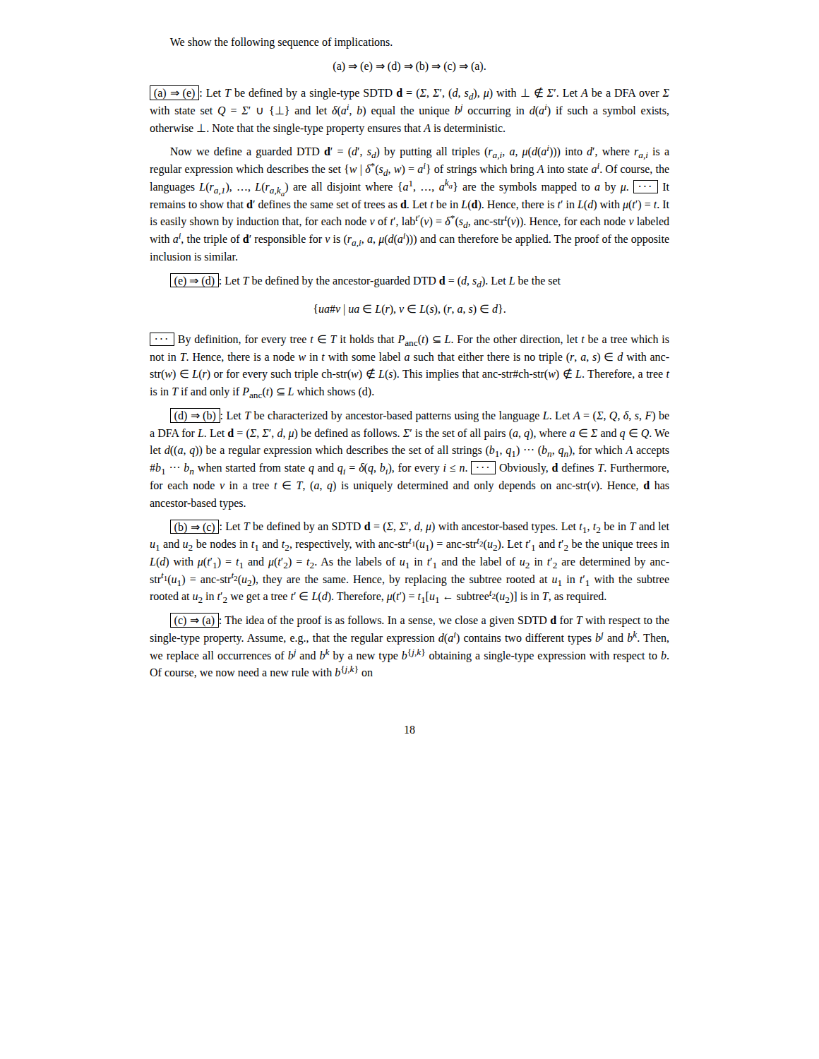We show the following sequence of implications.
(a) ⇒ (e) ⇒ (d) ⇒ (b) ⇒ (c) ⇒ (a).
(a) ⇒ (e): Let T be defined by a single-type SDTD d = (Σ, Σ′, (d, sd), μ) with ⊥ ∉ Σ′. Let A be a DFA over Σ with state set Q = Σ′ ∪ {⊥} and let δ(ai, b) equal the unique bj occurring in d(ai) if such a symbol exists, otherwise ⊥. Note that the single-type property ensures that A is deterministic.
Now we define a guarded DTD d′ = (d′, sd) by putting all triples (ra,i, a, μ(d(ai))) into d′, where ra,i is a regular expression which describes the set {w | δ*(sd, w) = ai} of strings which bring A into state ai. Of course, the languages L(ra,1), …, L(ra,ka) are all disjoint where {a1, …, aka} are the symbols mapped to a by μ. ··· It remains to show that d′ defines the same set of trees as d. Let t be in L(d). Hence, there is t′ in L(d) with μ(t′) = t. It is easily shown by induction that, for each node v of t′, labt′(v) = δ*(sd, anc-strt(v)). Hence, for each node v labeled with ai, the triple of d′ responsible for v is (ra,i, a, μ(d(ai))) and can therefore be applied. The proof of the opposite inclusion is similar.
(e) ⇒ (d): Let T be defined by the ancestor-guarded DTD d = (d, sd). Let L be the set
{ua#v | ua ∈ L(r), v ∈ L(s), (r, a, s) ∈ d}.
··· By definition, for every tree t ∈ T it holds that Panc(t) ⊆ L. For the other direction, let t be a tree which is not in T. Hence, there is a node w in t with some label a such that either there is no triple (r, a, s) ∈ d with anc-str(w) ∈ L(r) or for every such triple ch-str(w) ∉ L(s). This implies that anc-str#ch-str(w) ∉ L. Therefore, a tree t is in T if and only if Panc(t) ⊆ L which shows (d).
(d) ⇒ (b): Let T be characterized by ancestor-based patterns using the language L. Let A = (Σ, Q, δ, s, F) be a DFA for L. Let d = (Σ, Σ′, d, μ) be defined as follows. Σ′ is the set of all pairs (a, q), where a ∈ Σ and q ∈ Q. We let d((a, q)) be a regular expression which describes the set of all strings (b1, q1) ··· (bn, qn), for which A accepts #b1 ··· bn when started from state q and qi = δ(q, bi), for every i ≤ n. ··· Obviously, d defines T. Furthermore, for each node v in a tree t ∈ T, (a, q) is uniquely determined and only depends on anc-str(v). Hence, d has ancestor-based types.
(b) ⇒ (c): Let T be defined by an SDTD d = (Σ, Σ′, d, μ) with ancestor-based types. Let t1, t2 be in T and let u1 and u2 be nodes in t1 and t2, respectively, with anc-strt1(u1) = anc-strt2(u2). Let t′1 and t′2 be the unique trees in L(d) with μ(t′1) = t1 and μ(t′2) = t2. As the labels of u1 in t′1 and the label of u2 in t′2 are determined by anc-strt1(u1) = anc-strt2(u2), they are the same. Hence, by replacing the subtree rooted at u1 in t′1 with the subtree rooted at u2 in t′2 we get a tree t′ ∈ L(d). Therefore, μ(t′) = t1[u1 ← subtreet2(u2)] is in T, as required.
(c) ⇒ (a): The idea of the proof is as follows. In a sense, we close a given SDTD d for T with respect to the single-type property. Assume, e.g., that the regular expression d(ai) contains two different types bj and bk. Then, we replace all occurrences of bj and bk by a new type b{j,k} obtaining a single-type expression with respect to b. Of course, we now need a new rule with b{j,k} on
18